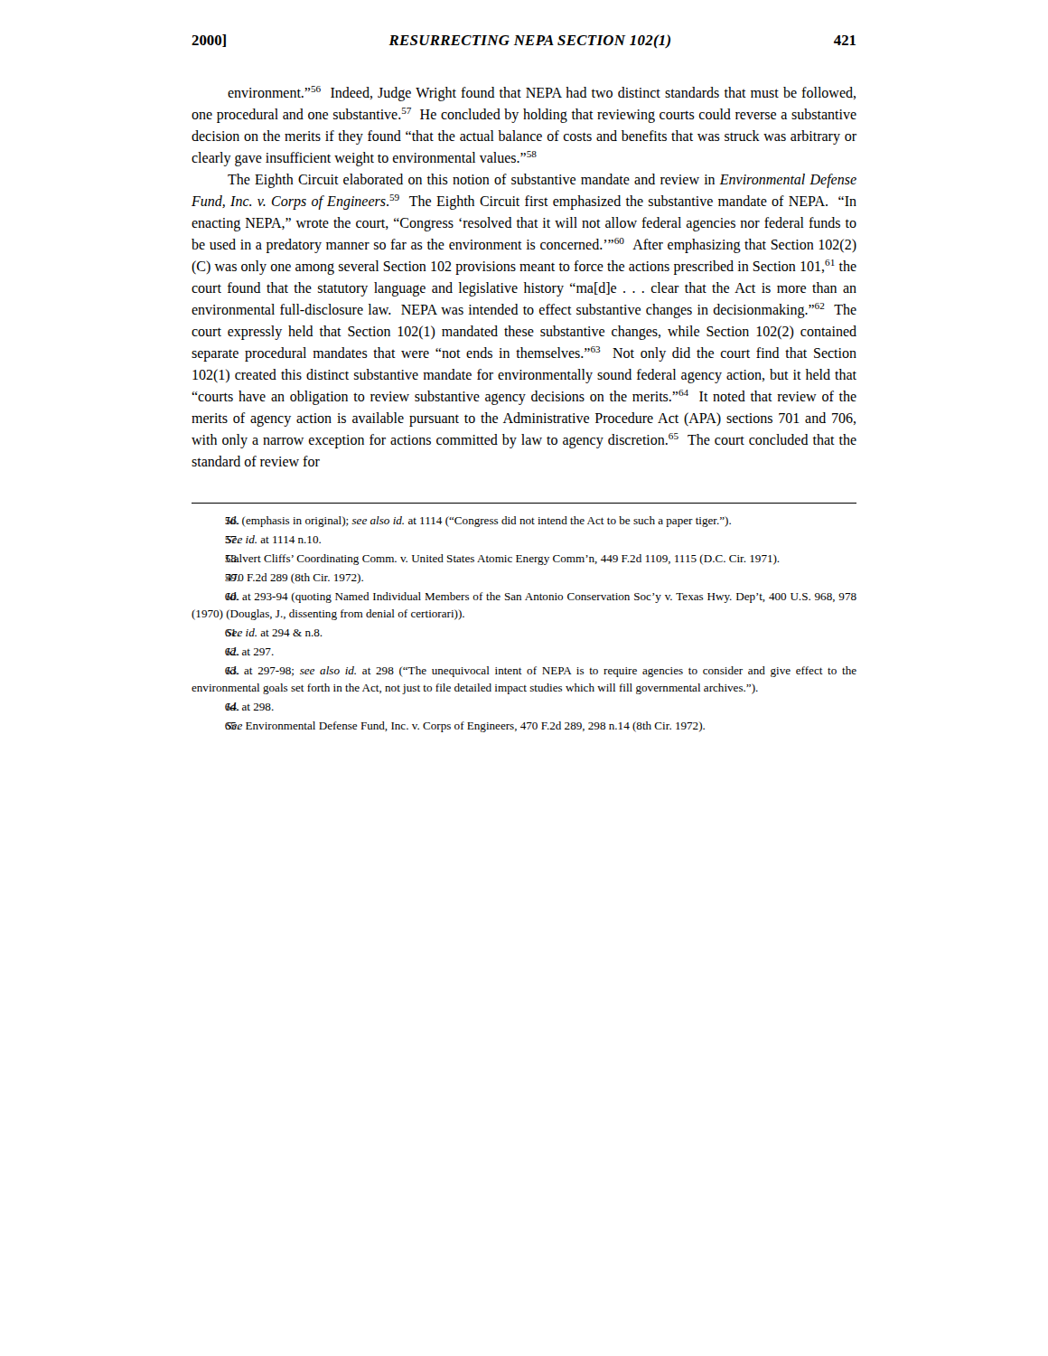2000] RESURRECTING NEPA SECTION 102(1) 421
environment.”56 Indeed, Judge Wright found that NEPA had two distinct standards that must be followed, one procedural and one substantive.57 He concluded by holding that reviewing courts could reverse a substantive decision on the merits if they found “that the actual balance of costs and benefits that was struck was arbitrary or clearly gave insufficient weight to environmental values.”58
The Eighth Circuit elaborated on this notion of substantive mandate and review in Environmental Defense Fund, Inc. v. Corps of Engineers.59 The Eighth Circuit first emphasized the substantive mandate of NEPA. “In enacting NEPA,” wrote the court, “Congress ‘resolved that it will not allow federal agencies nor federal funds to be used in a predatory manner so far as the environment is concerned.’”60 After emphasizing that Section 102(2)(C) was only one among several Section 102 provisions meant to force the actions prescribed in Section 101,61 the court found that the statutory language and legislative history “ma[d]e . . . clear that the Act is more than an environmental full-disclosure law. NEPA was intended to effect substantive changes in decisionmaking.”62 The court expressly held that Section 102(1) mandated these substantive changes, while Section 102(2) contained separate procedural mandates that were “not ends in themselves.”63 Not only did the court find that Section 102(1) created this distinct substantive mandate for environmentally sound federal agency action, but it held that “courts have an obligation to review substantive agency decisions on the merits.”64 It noted that review of the merits of agency action is available pursuant to the Administrative Procedure Act (APA) sections 701 and 706, with only a narrow exception for actions committed by law to agency discretion.65 The court concluded that the standard of review for
Id. (emphasis in original); see also id. at 1114 (“Congress did not intend the Act to be such a paper tiger.”).
See id. at 1114 n.10.
Calvert Cliffs’ Coordinating Comm. v. United States Atomic Energy Comm’n, 449 F.2d 1109, 1115 (D.C. Cir. 1971).
470 F.2d 289 (8th Cir. 1972).
Id. at 293-94 (quoting Named Individual Members of the San Antonio Conservation Soc’y v. Texas Hwy. Dep’t, 400 U.S. 968, 978 (1970) (Douglas, J., dissenting from denial of certiorari)).
See id. at 294 & n.8.
Id. at 297.
Id. at 297-98; see also id. at 298 (“The unequivocal intent of NEPA is to require agencies to consider and give effect to the environmental goals set forth in the Act, not just to file detailed impact studies which will fill governmental archives.”).
Id. at 298.
See Environmental Defense Fund, Inc. v. Corps of Engineers, 470 F.2d 289, 298 n.14 (8th Cir. 1972).